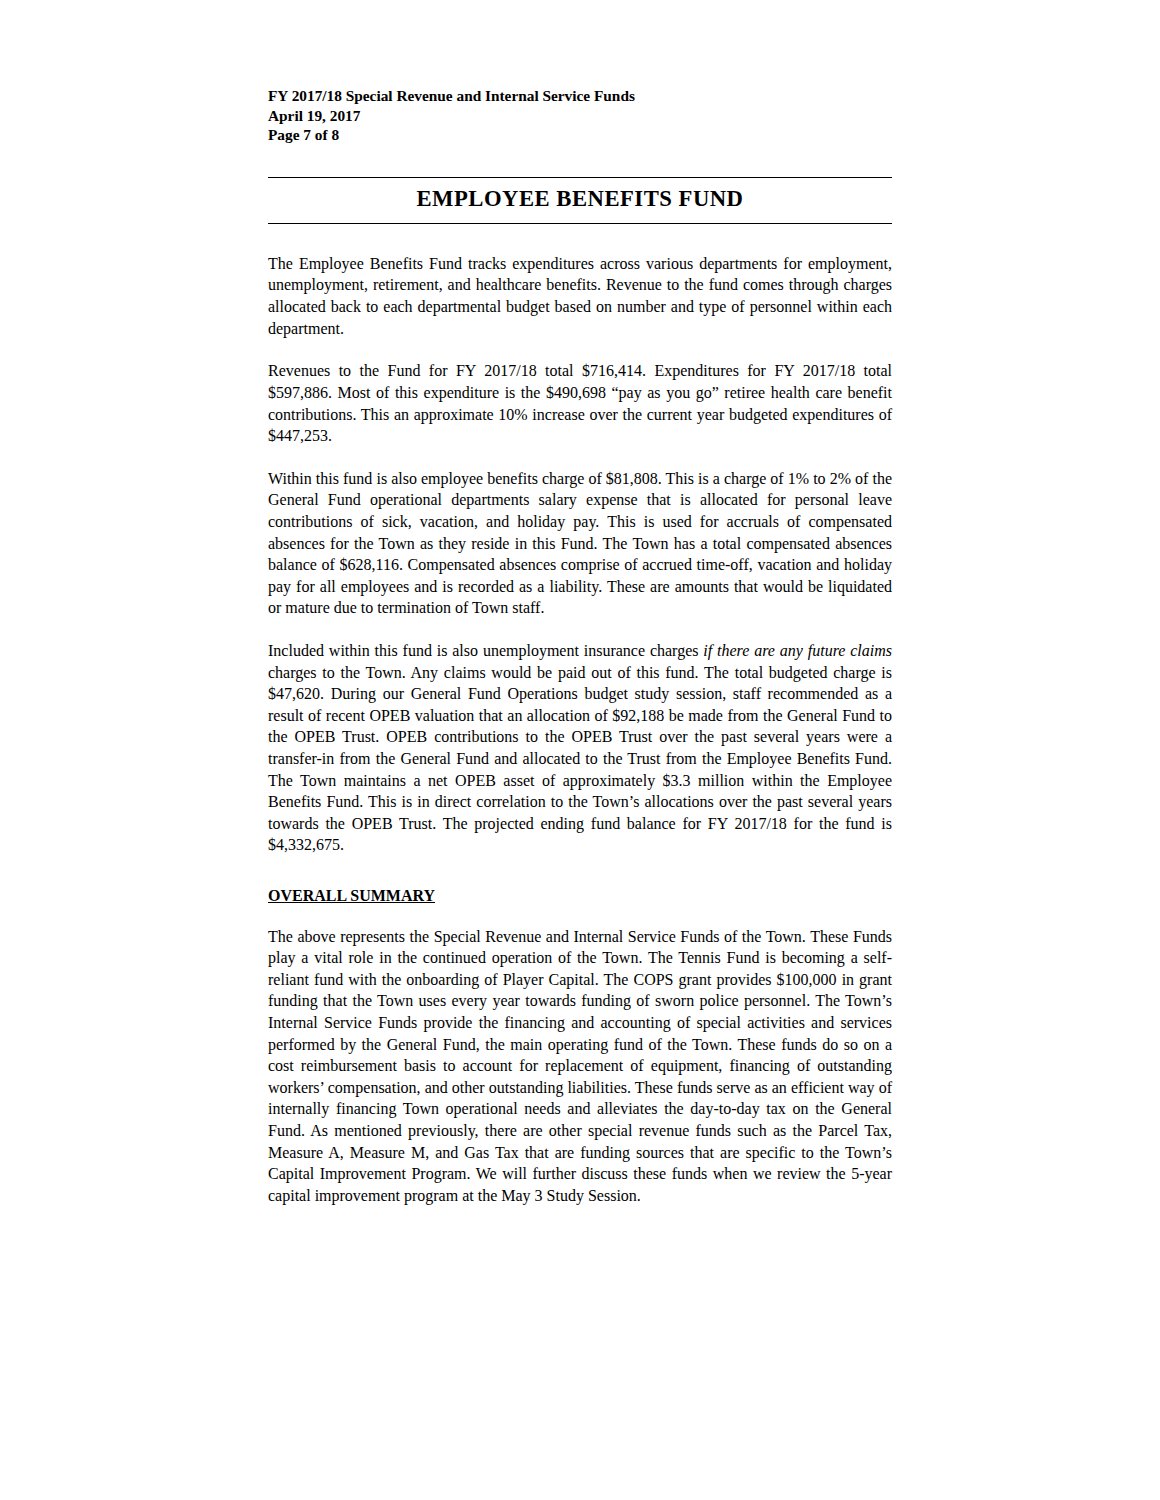FY 2017/18 Special Revenue and Internal Service Funds
April 19, 2017
Page 7 of 8
EMPLOYEE BENEFITS FUND
The Employee Benefits Fund tracks expenditures across various departments for employment, unemployment, retirement, and healthcare benefits. Revenue to the fund comes through charges allocated back to each departmental budget based on number and type of personnel within each department.
Revenues to the Fund for FY 2017/18 total $716,414. Expenditures for FY 2017/18 total $597,886. Most of this expenditure is the $490,698 “pay as you go” retiree health care benefit contributions. This an approximate 10% increase over the current year budgeted expenditures of $447,253.
Within this fund is also employee benefits charge of $81,808. This is a charge of 1% to 2% of the General Fund operational departments salary expense that is allocated for personal leave contributions of sick, vacation, and holiday pay. This is used for accruals of compensated absences for the Town as they reside in this Fund. The Town has a total compensated absences balance of $628,116. Compensated absences comprise of accrued time-off, vacation and holiday pay for all employees and is recorded as a liability. These are amounts that would be liquidated or mature due to termination of Town staff.
Included within this fund is also unemployment insurance charges if there are any future claims charges to the Town. Any claims would be paid out of this fund. The total budgeted charge is $47,620. During our General Fund Operations budget study session, staff recommended as a result of recent OPEB valuation that an allocation of $92,188 be made from the General Fund to the OPEB Trust. OPEB contributions to the OPEB Trust over the past several years were a transfer-in from the General Fund and allocated to the Trust from the Employee Benefits Fund. The Town maintains a net OPEB asset of approximately $3.3 million within the Employee Benefits Fund. This is in direct correlation to the Town’s allocations over the past several years towards the OPEB Trust. The projected ending fund balance for FY 2017/18 for the fund is $4,332,675.
OVERALL SUMMARY
The above represents the Special Revenue and Internal Service Funds of the Town. These Funds play a vital role in the continued operation of the Town. The Tennis Fund is becoming a self-reliant fund with the onboarding of Player Capital. The COPS grant provides $100,000 in grant funding that the Town uses every year towards funding of sworn police personnel. The Town’s Internal Service Funds provide the financing and accounting of special activities and services performed by the General Fund, the main operating fund of the Town. These funds do so on a cost reimbursement basis to account for replacement of equipment, financing of outstanding workers’ compensation, and other outstanding liabilities. These funds serve as an efficient way of internally financing Town operational needs and alleviates the day-to-day tax on the General Fund. As mentioned previously, there are other special revenue funds such as the Parcel Tax, Measure A, Measure M, and Gas Tax that are funding sources that are specific to the Town’s Capital Improvement Program. We will further discuss these funds when we review the 5-year capital improvement program at the May 3 Study Session.